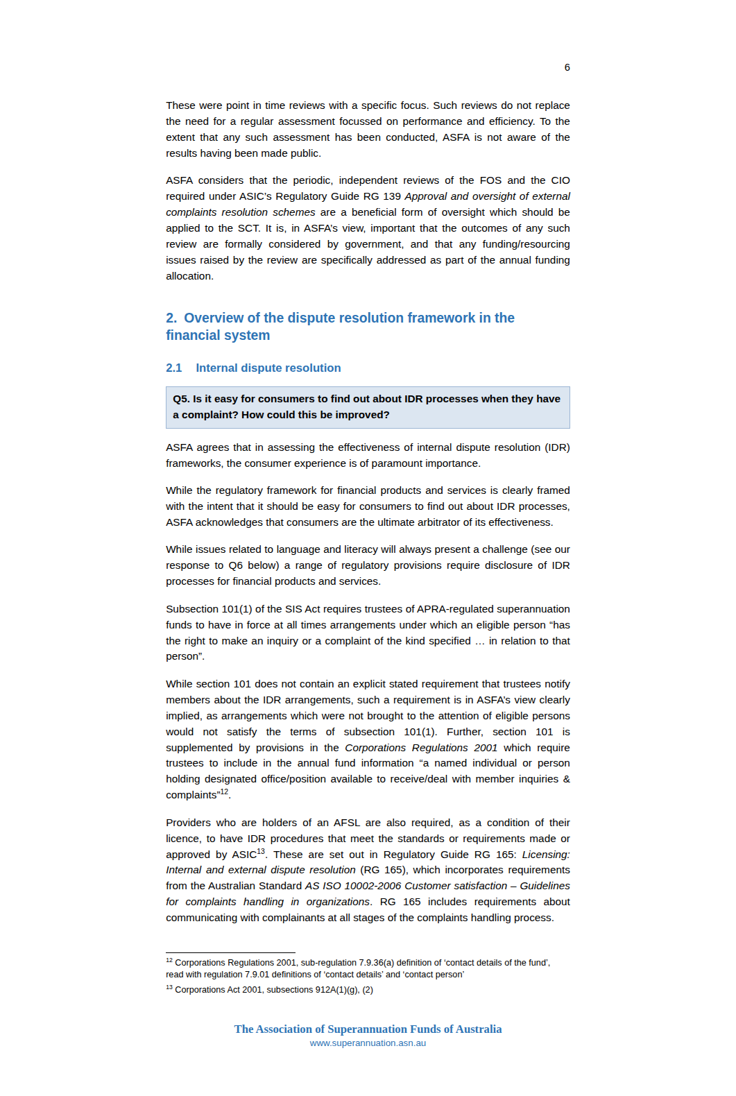6
These were point in time reviews with a specific focus. Such reviews do not replace the need for a regular assessment focussed on performance and efficiency. To the extent that any such assessment has been conducted, ASFA is not aware of the results having been made public.
ASFA considers that the periodic, independent reviews of the FOS and the CIO required under ASIC’s Regulatory Guide RG 139 Approval and oversight of external complaints resolution schemes are a beneficial form of oversight which should be applied to the SCT. It is, in ASFA’s view, important that the outcomes of any such review are formally considered by government, and that any funding/resourcing issues raised by the review are specifically addressed as part of the annual funding allocation.
2. Overview of the dispute resolution framework in the financial system
2.1 Internal dispute resolution
Q5. Is it easy for consumers to find out about IDR processes when they have a complaint? How could this be improved?
ASFA agrees that in assessing the effectiveness of internal dispute resolution (IDR) frameworks, the consumer experience is of paramount importance.
While the regulatory framework for financial products and services is clearly framed with the intent that it should be easy for consumers to find out about IDR processes, ASFA acknowledges that consumers are the ultimate arbitrator of its effectiveness.
While issues related to language and literacy will always present a challenge (see our response to Q6 below) a range of regulatory provisions require disclosure of IDR processes for financial products and services.
Subsection 101(1) of the SIS Act requires trustees of APRA-regulated superannuation funds to have in force at all times arrangements under which an eligible person “has the right to make an inquiry or a complaint of the kind specified … in relation to that person”.
While section 101 does not contain an explicit stated requirement that trustees notify members about the IDR arrangements, such a requirement is in ASFA’s view clearly implied, as arrangements which were not brought to the attention of eligible persons would not satisfy the terms of subsection 101(1). Further, section 101 is supplemented by provisions in the Corporations Regulations 2001 which require trustees to include in the annual fund information “a named individual or person holding designated office/position available to receive/deal with member inquiries & complaints”12.
Providers who are holders of an AFSL are also required, as a condition of their licence, to have IDR procedures that meet the standards or requirements made or approved by ASIC13. These are set out in Regulatory Guide RG 165: Licensing: Internal and external dispute resolution (RG 165), which incorporates requirements from the Australian Standard AS ISO 10002-2006 Customer satisfaction – Guidelines for complaints handling in organizations. RG 165 includes requirements about communicating with complainants at all stages of the complaints handling process.
12 Corporations Regulations 2001, sub-regulation 7.9.36(a) definition of ‘contact details of the fund’, read with regulation 7.9.01 definitions of ‘contact details’ and ‘contact person’
13 Corporations Act 2001, subsections 912A(1)(g), (2)
The Association of Superannuation Funds of Australia
www.superannuation.asn.au